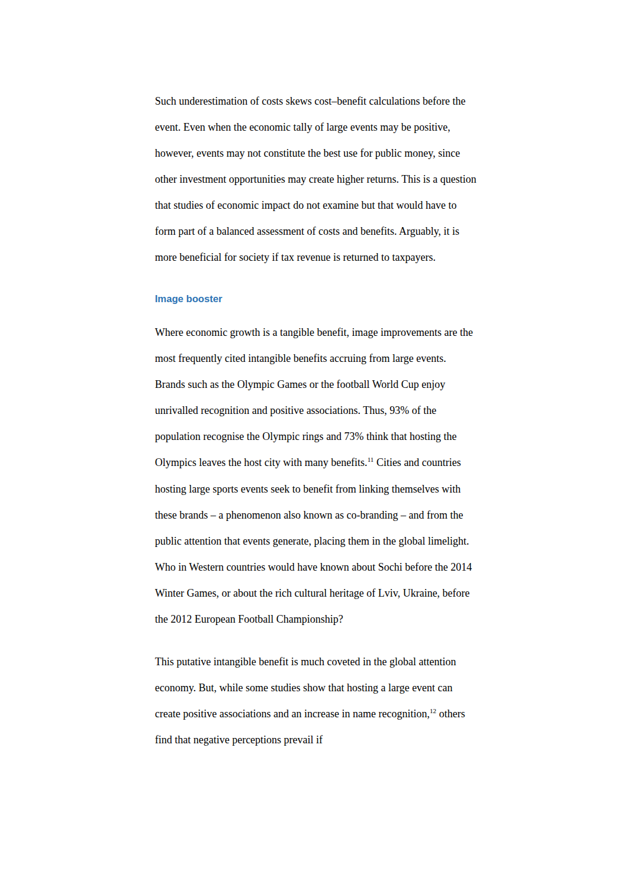Such underestimation of costs skews cost–benefit calculations before the event. Even when the economic tally of large events may be positive, however, events may not constitute the best use for public money, since other investment opportunities may create higher returns. This is a question that studies of economic impact do not examine but that would have to form part of a balanced assessment of costs and benefits. Arguably, it is more beneficial for society if tax revenue is returned to taxpayers.
Image booster
Where economic growth is a tangible benefit, image improvements are the most frequently cited intangible benefits accruing from large events. Brands such as the Olympic Games or the football World Cup enjoy unrivalled recognition and positive associations. Thus, 93% of the population recognise the Olympic rings and 73% think that hosting the Olympics leaves the host city with many benefits.11 Cities and countries hosting large sports events seek to benefit from linking themselves with these brands – a phenomenon also known as co-branding – and from the public attention that events generate, placing them in the global limelight. Who in Western countries would have known about Sochi before the 2014 Winter Games, or about the rich cultural heritage of Lviv, Ukraine, before the 2012 European Football Championship?
This putative intangible benefit is much coveted in the global attention economy. But, while some studies show that hosting a large event can create positive associations and an increase in name recognition,12 others find that negative perceptions prevail if